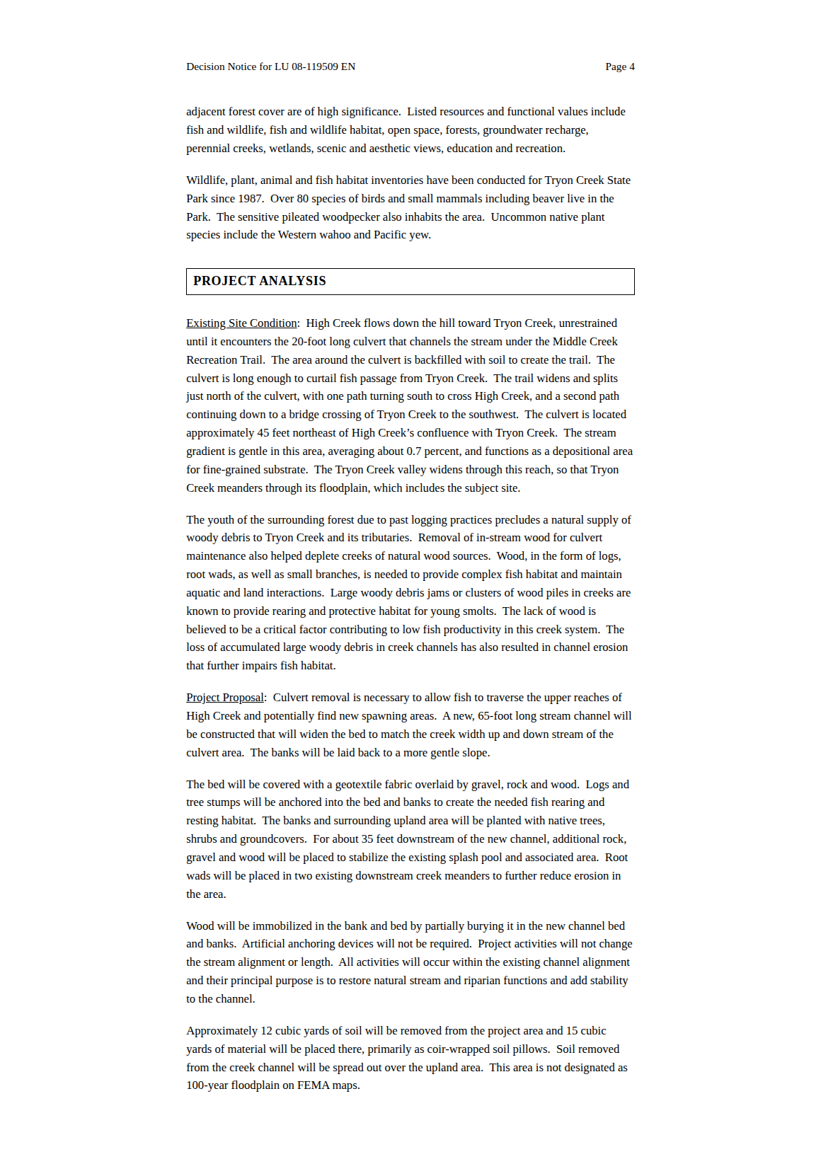Decision Notice for LU 08-119509 EN Page 4
adjacent forest cover are of high significance. Listed resources and functional values include fish and wildlife, fish and wildlife habitat, open space, forests, groundwater recharge, perennial creeks, wetlands, scenic and aesthetic views, education and recreation.
Wildlife, plant, animal and fish habitat inventories have been conducted for Tryon Creek State Park since 1987. Over 80 species of birds and small mammals including beaver live in the Park. The sensitive pileated woodpecker also inhabits the area. Uncommon native plant species include the Western wahoo and Pacific yew.
PROJECT ANALYSIS
Existing Site Condition: High Creek flows down the hill toward Tryon Creek, unrestrained until it encounters the 20-foot long culvert that channels the stream under the Middle Creek Recreation Trail. The area around the culvert is backfilled with soil to create the trail. The culvert is long enough to curtail fish passage from Tryon Creek. The trail widens and splits just north of the culvert, with one path turning south to cross High Creek, and a second path continuing down to a bridge crossing of Tryon Creek to the southwest. The culvert is located approximately 45 feet northeast of High Creek’s confluence with Tryon Creek. The stream gradient is gentle in this area, averaging about 0.7 percent, and functions as a depositional area for fine-grained substrate. The Tryon Creek valley widens through this reach, so that Tryon Creek meanders through its floodplain, which includes the subject site.
The youth of the surrounding forest due to past logging practices precludes a natural supply of woody debris to Tryon Creek and its tributaries. Removal of in-stream wood for culvert maintenance also helped deplete creeks of natural wood sources. Wood, in the form of logs, root wads, as well as small branches, is needed to provide complex fish habitat and maintain aquatic and land interactions. Large woody debris jams or clusters of wood piles in creeks are known to provide rearing and protective habitat for young smolts. The lack of wood is believed to be a critical factor contributing to low fish productivity in this creek system. The loss of accumulated large woody debris in creek channels has also resulted in channel erosion that further impairs fish habitat.
Project Proposal: Culvert removal is necessary to allow fish to traverse the upper reaches of High Creek and potentially find new spawning areas. A new, 65-foot long stream channel will be constructed that will widen the bed to match the creek width up and down stream of the culvert area. The banks will be laid back to a more gentle slope.
The bed will be covered with a geotextile fabric overlaid by gravel, rock and wood. Logs and tree stumps will be anchored into the bed and banks to create the needed fish rearing and resting habitat. The banks and surrounding upland area will be planted with native trees, shrubs and groundcovers. For about 35 feet downstream of the new channel, additional rock, gravel and wood will be placed to stabilize the existing splash pool and associated area. Root wads will be placed in two existing downstream creek meanders to further reduce erosion in the area.
Wood will be immobilized in the bank and bed by partially burying it in the new channel bed and banks. Artificial anchoring devices will not be required. Project activities will not change the stream alignment or length. All activities will occur within the existing channel alignment and their principal purpose is to restore natural stream and riparian functions and add stability to the channel.
Approximately 12 cubic yards of soil will be removed from the project area and 15 cubic yards of material will be placed there, primarily as coir-wrapped soil pillows. Soil removed from the creek channel will be spread out over the upland area. This area is not designated as 100-year floodplain on FEMA maps.